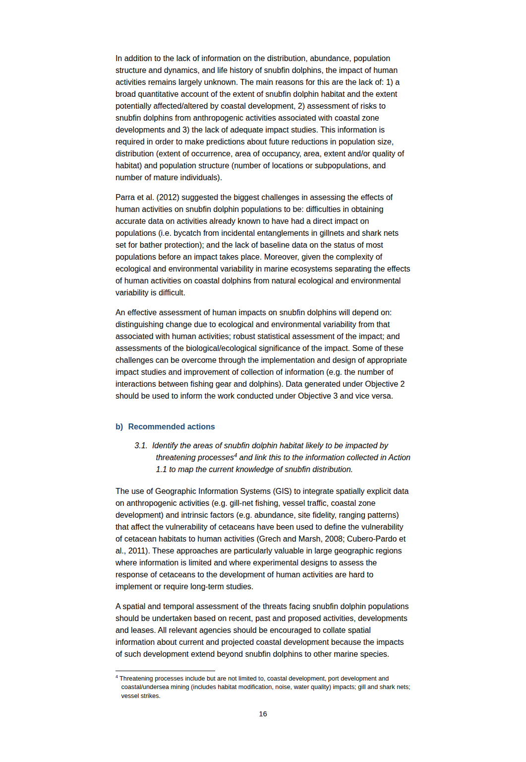In addition to the lack of information on the distribution, abundance, population structure and dynamics, and life history of snubfin dolphins, the impact of human activities remains largely unknown. The main reasons for this are the lack of: 1) a broad quantitative account of the extent of snubfin dolphin habitat and the extent potentially affected/altered by coastal development, 2) assessment of risks to snubfin dolphins from anthropogenic activities associated with coastal zone developments and 3) the lack of adequate impact studies. This information is required in order to make predictions about future reductions in population size, distribution (extent of occurrence, area of occupancy, area, extent and/or quality of habitat) and population structure (number of locations or subpopulations, and number of mature individuals).
Parra et al. (2012) suggested the biggest challenges in assessing the effects of human activities on snubfin dolphin populations to be: difficulties in obtaining accurate data on activities already known to have had a direct impact on populations (i.e. bycatch from incidental entanglements in gillnets and shark nets set for bather protection); and the lack of baseline data on the status of most populations before an impact takes place. Moreover, given the complexity of ecological and environmental variability in marine ecosystems separating the effects of human activities on coastal dolphins from natural ecological and environmental variability is difficult.
An effective assessment of human impacts on snubfin dolphins will depend on: distinguishing change due to ecological and environmental variability from that associated with human activities; robust statistical assessment of the impact; and assessments of the biological/ecological significance of the impact. Some of these challenges can be overcome through the implementation and design of appropriate impact studies and improvement of collection of information (e.g. the number of interactions between fishing gear and dolphins). Data generated under Objective 2 should be used to inform the work conducted under Objective 3 and vice versa.
b) Recommended actions
3.1. Identify the areas of snubfin dolphin habitat likely to be impacted by threatening processes4 and link this to the information collected in Action 1.1 to map the current knowledge of snubfin distribution.
The use of Geographic Information Systems (GIS) to integrate spatially explicit data on anthropogenic activities (e.g. gill-net fishing, vessel traffic, coastal zone development) and intrinsic factors (e.g. abundance, site fidelity, ranging patterns) that affect the vulnerability of cetaceans have been used to define the vulnerability of cetacean habitats to human activities (Grech and Marsh, 2008; Cubero-Pardo et al., 2011). These approaches are particularly valuable in large geographic regions where information is limited and where experimental designs to assess the response of cetaceans to the development of human activities are hard to implement or require long-term studies.
A spatial and temporal assessment of the threats facing snubfin dolphin populations should be undertaken based on recent, past and proposed activities, developments and leases. All relevant agencies should be encouraged to collate spatial information about current and projected coastal development because the impacts of such development extend beyond snubfin dolphins to other marine species.
4 Threatening processes include but are not limited to, coastal development, port development and coastal/undersea mining (includes habitat modification, noise, water quality) impacts; gill and shark nets; vessel strikes.
16